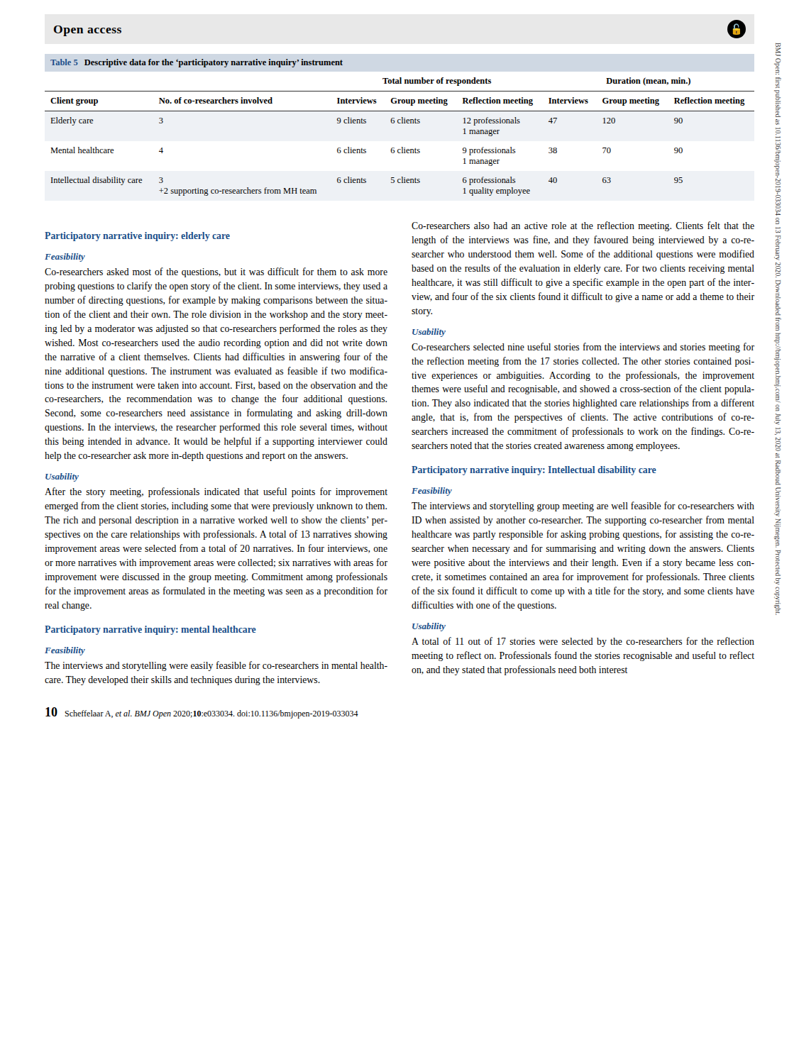Open access 🔓
BMJ Open: first published as 10.1136/bmjopen-2019-033034 on 13 February 2020. Downloaded from http://bmjopen.bmj.com/ on July 13, 2020 at Radboud University Nijmegen. Protected by copyright.
Table 5 Descriptive data for the ‘participatory narrative inquiry’ instrument
| | | Total number of respondents | Duration (mean, min.) |
| --- | --- | --- | --- |
| Client group | No. of co-researchers involved | Interviews | Group meeting | Reflection meeting | Interviews | Group meeting | Reflection meeting |
| Elderly care | 3 | 9 clients | 6 clients | 12 professionals 1 manager | 47 | 120 | 90 |
| Mental healthcare | 4 | 6 clients | 6 clients | 9 professionals 1 manager | 38 | 70 | 90 |
| Intellectual disability care | 3 +2 supporting co-researchers from MH team | 6 clients | 5 clients | 6 professionals 1 quality employee | 40 | 63 | 95 |
Participatory narrative inquiry: elderly care
Feasibility
Co-researchers asked most of the questions, but it was difficult for them to ask more probing questions to clarify the open story of the client. In some interviews, they used a number of directing questions, for example by making comparisons between the situation of the client and their own. The role division in the workshop and the story meeting led by a moderator was adjusted so that co-researchers performed the roles as they wished. Most co-researchers used the audio recording option and did not write down the narrative of a client themselves. Clients had difficulties in answering four of the nine additional questions. The instrument was evaluated as feasible if two modifications to the instrument were taken into account. First, based on the observation and the co-researchers, the recommendation was to change the four additional questions. Second, some co-researchers need assistance in formulating and asking drill-down questions. In the interviews, the researcher performed this role several times, without this being intended in advance. It would be helpful if a supporting interviewer could help the co-researcher ask more in-depth questions and report on the answers.
Usability
After the story meeting, professionals indicated that useful points for improvement emerged from the client stories, including some that were previously unknown to them. The rich and personal description in a narrative worked well to show the clients’ perspectives on the care relationships with professionals. A total of 13 narratives showing improvement areas were selected from a total of 20 narratives. In four interviews, one or more narratives with improvement areas were collected; six narratives with areas for improvement were discussed in the group meeting. Commitment among professionals for the improvement areas as formulated in the meeting was seen as a precondition for real change.
Participatory narrative inquiry: mental healthcare
Feasibility
The interviews and storytelling were easily feasible for co-researchers in mental healthcare. They developed their skills and techniques during the interviews.
Co-researchers also had an active role at the reflection meeting. Clients felt that the length of the interviews was fine, and they favoured being interviewed by a co-researcher who understood them well. Some of the additional questions were modified based on the results of the evaluation in elderly care. For two clients receiving mental healthcare, it was still difficult to give a specific example in the open part of the interview, and four of the six clients found it difficult to give a name or add a theme to their story.
Usability
Co-researchers selected nine useful stories from the interviews and stories meeting for the reflection meeting from the 17 stories collected. The other stories contained positive experiences or ambiguities. According to the professionals, the improvement themes were useful and recognisable, and showed a cross-section of the client population. They also indicated that the stories highlighted care relationships from a different angle, that is, from the perspectives of clients. The active contributions of co-researchers increased the commitment of professionals to work on the findings. Co-researchers noted that the stories created awareness among employees.
Participatory narrative inquiry: Intellectual disability care
Feasibility
The interviews and storytelling group meeting are well feasible for co-researchers with ID when assisted by another co-researcher. The supporting co-researcher from mental healthcare was partly responsible for asking probing questions, for assisting the co-researcher when necessary and for summarising and writing down the answers. Clients were positive about the interviews and their length. Even if a story became less concrete, it sometimes contained an area for improvement for professionals. Three clients of the six found it difficult to come up with a title for the story, and some clients have difficulties with one of the questions.
Usability
A total of 11 out of 17 stories were selected by the co-researchers for the reflection meeting to reflect on. Professionals found the stories recognisable and useful to reflect on, and they stated that professionals need both interest
10 Scheffelaar A, et al. BMJ Open 2020;10:e033034. doi:10.1136/bmjopen-2019-033034